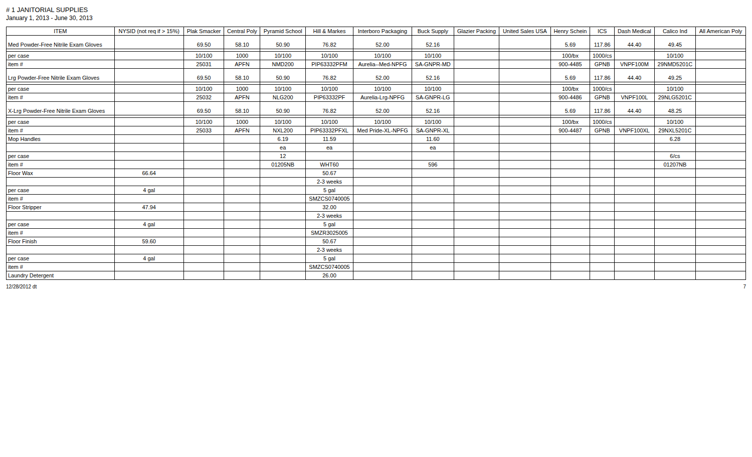# 1 JANITORIAL SUPPLIES
January 1, 2013 - June 30, 2013
| ITEM | NYSID (not req if > 15%) | Plak Smacker | Central Poly | Pyramid School | Hill & Markes | Interboro Packaging | Buck Supply | Glazier Packing | United Sales USA | Henry Schein | ICS | Dash Medical | Calico Ind | All American Poly |
| --- | --- | --- | --- | --- | --- | --- | --- | --- | --- | --- | --- | --- | --- | --- |
| Med Powder-Free Nitrile Exam Gloves | | 69.50 | 58.10 | 50.90 | 76.82 | 52.00 | 52.16 | | | 5.69 | 117.86 | 44.40 | 49.45 | |
| per case | | 10/100 | 1000 | 10/100 | 10/100 | 10/100 | 10/100 | | | 100/bx | 1000/cs | | 10/100 | |
| item # | | 25031 | APFN | NMD200 | PIP63332PFM | Aurelia--Med-NPFG | SA-GNPR-MD | | | 900-4485 | GPNB | VNPF100M | 29NMD5201C | |
| Lrg Powder-Free Nitrile Exam Gloves | | 69.50 | 58.10 | 50.90 | 76.82 | 52.00 | 52.16 | | | 5.69 | 117.86 | 44.40 | 49.25 | |
| per case | | 10/100 | 1000 | 10/100 | 10/100 | 10/100 | 10/100 | | | 100/bx | 1000/cs | | 10/100 | |
| item # | | 25032 | APFN | NLG200 | PIP63332PF | Aurelia-Lrg-NPFG | SA-GNPR-LG | | | 900-4486 | GPNB | VNPF100L | 29NLG5201C | |
| X-Lrg Powder-Free Nitrile Exam Gloves | | 69.50 | 58.10 | 50.90 | 76.82 | 52.00 | 52.16 | | | 5.69 | 117.86 | 44.40 | 48.25 | |
| per case | | 10/100 | 1000 | 10/100 | 10/100 | 10/100 | 10/100 | | | 100/bx | 1000/cs | | 10/100 | |
| item # | | 25033 | APFN | NXL200 | PIP63332PFXL | Med Pride-XL-NPFG | SA-GNPR-XL | | | 900-4487 | GPNB | VNPF100XL | 29NXL5201C | |
| Mop Handles | | | | 6.19 | 11.59 | | 11.60 | | | | | | 6.28 | |
| | | | | ea | ea | | ea | | | | | | | |
| per case | | | | 12 | | | | | | | | | 6/cs | |
| item # | | | | 01205NB | WHT60 | | 596 | | | | | | 01207NB | |
| Floor Wax | 66.64 | | | | 50.67 | | | | | | | | | |
| | | | | | 2-3 weeks | | | | | | | | | |
| per case | 4 gal | | | | 5 gal | | | | | | | | | |
| item # | | | | | SMZCS0740005 | | | | | | | | | |
| Floor Stripper | 47.94 | | | | 32.00 | | | | | | | | | |
| | | | | | 2-3 weeks | | | | | | | | | |
| per case | 4 gal | | | | 5 gal | | | | | | | | | |
| item # | | | | | SMZR3025005 | | | | | | | | | |
| Floor Finish | 59.60 | | | | 50.67 | | | | | | | | | |
| | | | | | 2-3 weeks | | | | | | | | | |
| per case | 4 gal | | | | 5 gal | | | | | | | | | |
| item # | | | | | SMZCS0740005 | | | | | | | | | |
| Laundry Detergent | | | | | 26.00 | | | | | | | | | |
12/28/2012 dt 7